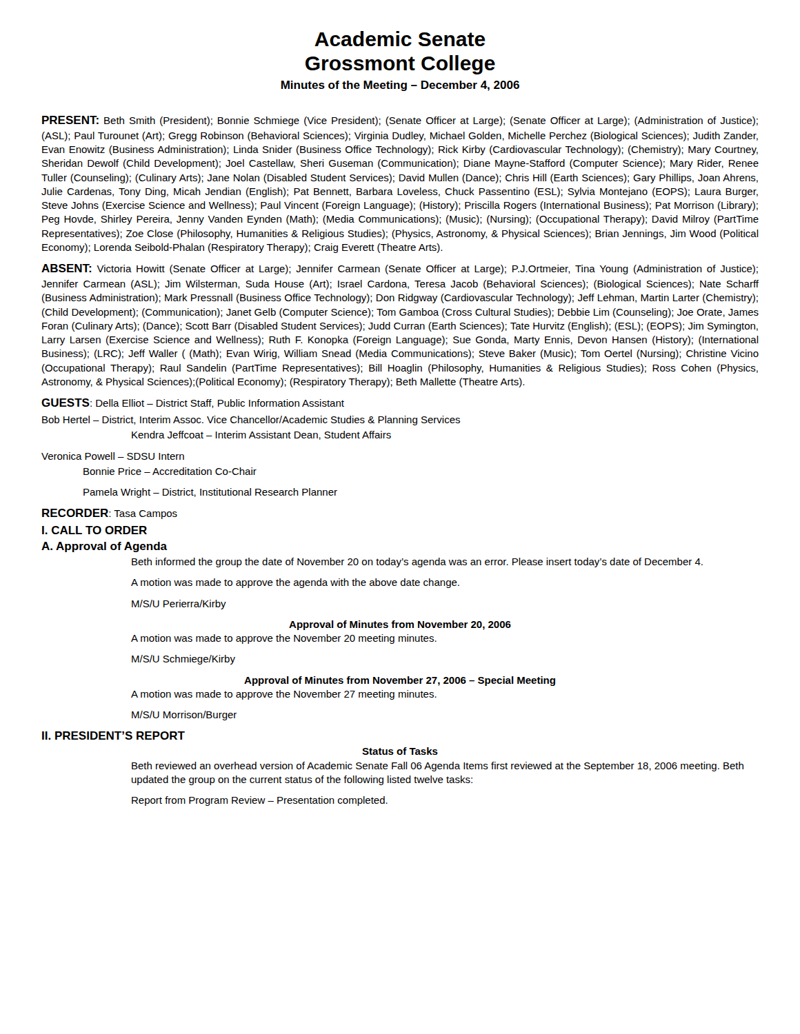Academic Senate
Grossmont College
Minutes of the Meeting – December 4, 2006
PRESENT: Beth Smith (President); Bonnie Schmiege (Vice President); (Senate Officer at Large); (Senate Officer at Large); (Administration of Justice); (ASL); Paul Turounet (Art); Gregg Robinson (Behavioral Sciences); Virginia Dudley, Michael Golden, Michelle Perchez (Biological Sciences); Judith Zander, Evan Enowitz (Business Administration); Linda Snider (Business Office Technology); Rick Kirby (Cardiovascular Technology); (Chemistry); Mary Courtney, Sheridan Dewolf (Child Development); Joel Castellaw, Sheri Guseman (Communication); Diane Mayne-Stafford (Computer Science); Mary Rider, Renee Tuller (Counseling); (Culinary Arts); Jane Nolan (Disabled Student Services); David Mullen (Dance); Chris Hill (Earth Sciences); Gary Phillips, Joan Ahrens, Julie Cardenas, Tony Ding, Micah Jendian (English); Pat Bennett, Barbara Loveless, Chuck Passentino (ESL); Sylvia Montejano (EOPS); Laura Burger, Steve Johns (Exercise Science and Wellness); Paul Vincent (Foreign Language); (History); Priscilla Rogers (International Business); Pat Morrison (Library); Peg Hovde, Shirley Pereira, Jenny Vanden Eynden (Math); (Media Communications); (Music); (Nursing); (Occupational Therapy); David Milroy (PartTime Representatives); Zoe Close (Philosophy, Humanities & Religious Studies); (Physics, Astronomy, & Physical Sciences); Brian Jennings, Jim Wood (Political Economy); Lorenda Seibold-Phalan (Respiratory Therapy); Craig Everett (Theatre Arts).
ABSENT: Victoria Howitt (Senate Officer at Large); Jennifer Carmean (Senate Officer at Large); P.J.Ortmeier, Tina Young (Administration of Justice); Jennifer Carmean (ASL); Jim Wilsterman, Suda House (Art); Israel Cardona, Teresa Jacob (Behavioral Sciences); (Biological Sciences); Nate Scharff (Business Administration); Mark Pressnall (Business Office Technology); Don Ridgway (Cardiovascular Technology); Jeff Lehman, Martin Larter (Chemistry); (Child Development); (Communication); Janet Gelb (Computer Science); Tom Gamboa (Cross Cultural Studies); Debbie Lim (Counseling); Joe Orate, James Foran (Culinary Arts); (Dance); Scott Barr (Disabled Student Services); Judd Curran (Earth Sciences); Tate Hurvitz (English); (ESL); (EOPS); Jim Symington, Larry Larsen (Exercise Science and Wellness); Ruth F. Konopka (Foreign Language); Sue Gonda, Marty Ennis, Devon Hansen (History); (International Business); (LRC); Jeff Waller ( (Math); Evan Wirig, William Snead (Media Communications); Steve Baker (Music); Tom Oertel (Nursing); Christine Vicino (Occupational Therapy); Raul Sandelin (PartTime Representatives); Bill Hoaglin (Philosophy, Humanities & Religious Studies); Ross Cohen (Physics, Astronomy, & Physical Sciences);(Political Economy); (Respiratory Therapy); Beth Mallette (Theatre Arts).
GUESTS: Della Elliot – District Staff, Public Information Assistant
Bob Hertel – District, Interim Assoc. Vice Chancellor/Academic Studies & Planning Services
Kendra Jeffcoat – Interim Assistant Dean, Student Affairs
Veronica Powell – SDSU Intern
Bonnie Price – Accreditation Co-Chair
Pamela Wright – District, Institutional Research Planner
RECORDER: Tasa Campos
I. CALL TO ORDER
A. Approval of Agenda
Beth informed the group the date of November 20 on today’s agenda was an error. Please insert today’s date of December 4.
A motion was made to approve the agenda with the above date change.
M/S/U Perierra/Kirby
Approval of Minutes from November 20, 2006
A motion was made to approve the November 20 meeting minutes.
M/S/U Schmiege/Kirby
Approval of Minutes from November 27, 2006 – Special Meeting
A motion was made to approve the November 27 meeting minutes.
M/S/U Morrison/Burger
II. PRESIDENT’S REPORT
Status of Tasks
Beth reviewed an overhead version of Academic Senate Fall 06 Agenda Items first reviewed at the September 18, 2006 meeting. Beth updated the group on the current status of the following listed twelve tasks:
Report from Program Review – Presentation completed.